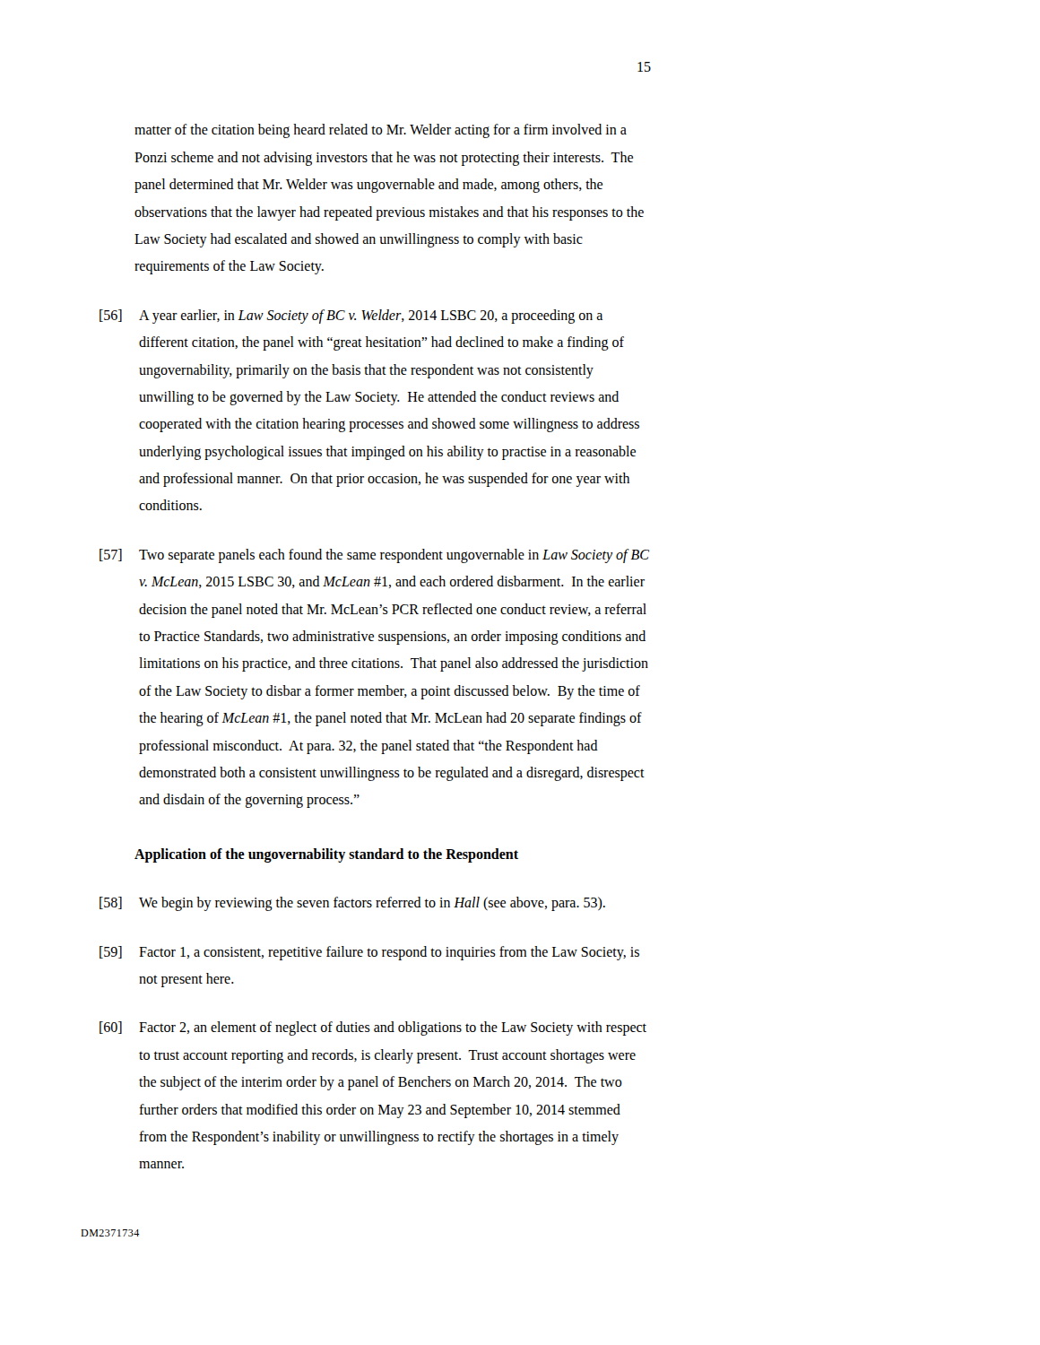15
matter of the citation being heard related to Mr. Welder acting for a firm involved in a Ponzi scheme and not advising investors that he was not protecting their interests. The panel determined that Mr. Welder was ungovernable and made, among others, the observations that the lawyer had repeated previous mistakes and that his responses to the Law Society had escalated and showed an unwillingness to comply with basic requirements of the Law Society.
[56]
A year earlier, in Law Society of BC v. Welder, 2014 LSBC 20, a proceeding on a different citation, the panel with “great hesitation” had declined to make a finding of ungovernability, primarily on the basis that the respondent was not consistently unwilling to be governed by the Law Society. He attended the conduct reviews and cooperated with the citation hearing processes and showed some willingness to address underlying psychological issues that impinged on his ability to practise in a reasonable and professional manner. On that prior occasion, he was suspended for one year with conditions.
[57]
Two separate panels each found the same respondent ungovernable in Law Society of BC v. McLean, 2015 LSBC 30, and McLean #1, and each ordered disbarment. In the earlier decision the panel noted that Mr. McLean’s PCR reflected one conduct review, a referral to Practice Standards, two administrative suspensions, an order imposing conditions and limitations on his practice, and three citations. That panel also addressed the jurisdiction of the Law Society to disbar a former member, a point discussed below. By the time of the hearing of McLean #1, the panel noted that Mr. McLean had 20 separate findings of professional misconduct. At para. 32, the panel stated that “the Respondent had demonstrated both a consistent unwillingness to be regulated and a disregard, disrespect and disdain of the governing process.”
Application of the ungovernability standard to the Respondent
[58]
We begin by reviewing the seven factors referred to in Hall (see above, para. 53).
[59]
Factor 1, a consistent, repetitive failure to respond to inquiries from the Law Society, is not present here.
[60]
Factor 2, an element of neglect of duties and obligations to the Law Society with respect to trust account reporting and records, is clearly present. Trust account shortages were the subject of the interim order by a panel of Benchers on March 20, 2014. The two further orders that modified this order on May 23 and September 10, 2014 stemmed from the Respondent’s inability or unwillingness to rectify the shortages in a timely manner.
DM2371734